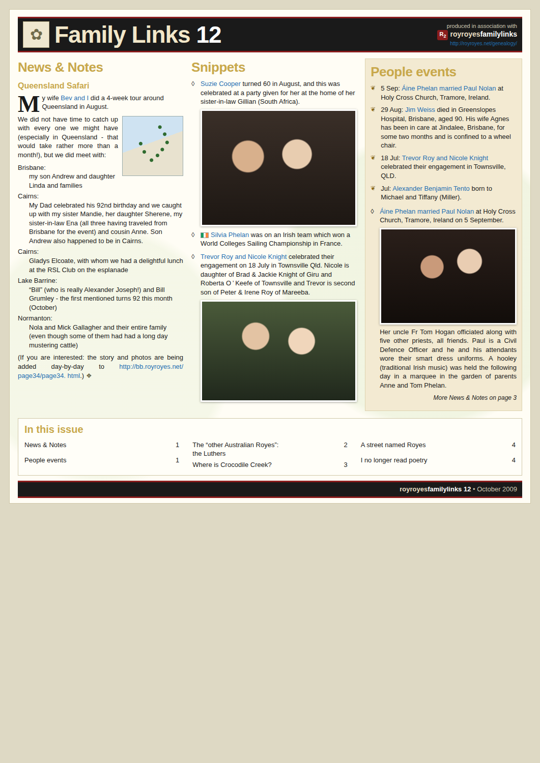✿
Family Links 12
produced in association with
R2 royroyes familylinks
http://royroyes.net/genealogy/
News & Notes
Queensland Safari
My wife Bev and I did a 4-week tour around Queensland in August.
We did not have time to catch up with every one we might have (especially in Queensland - that would take rather more than a month!), but we did meet with:
Brisbane:
my son Andrew and daughter Linda and families
Cairns:
My Dad celebrated his 92nd birthday and we caught up with my sister Mandie, her daughter Sherene, my sister-in-law Ena (all three having traveled from Brisbane for the event) and cousin Anne. Son Andrew also happened to be in Cairns.
Cairns:
Gladys Elcoate, with whom we had a delightful lunch at the RSL Club on the esplanade
Lake Barrine:
“Bill” (who is really Alexander Joseph!) and Bill Grumley - the first mentioned turns 92 this month (October)
Normanton:
Nola and Mick Gallagher and their entire family (even though some of them had had a long day mustering cattle)
(If you are interested: the story and photos are being added day-by-day to http://bb.royroyes.net/ page34/page34. html.) ❖
Snippets
Suzie Cooper turned 60 in August, and this was celebrated at a party given for her at the home of her sister-in-law Gillian (South Africa).
Silvia Phelan was on an Irish team which won a World Colleges Sailing Championship in France.
Trevor Roy and Nicole Knight celebrated their engagement on 18 July in Townsville Qld. Nicole is daughter of Brad & Jackie Knight of Giru and Roberta O ’ Keefe of Townsville and Trevor is second son of Peter & Irene Roy of Mareeba.
People events
5 Sep: Áine Phelan married Paul Nolan at Holy Cross Church, Tramore, Ireland.
29 Aug: Jim Weiss died in Greenslopes Hospital, Brisbane, aged 90. His wife Agnes has been in care at Jindalee, Brisbane, for some two months and is confined to a wheel chair.
18 Jul: Trevor Roy and Nicole Knight celebrated their engagement in Townsville, QLD.
Jul: Alexander Benjamin Tento born to Michael and Tiffany (Miller).
Áine Phelan married Paul Nolan at Holy Cross Church, Tramore, Ireland on 5 September.
Her uncle Fr Tom Hogan officiated along with five other priests, all friends. Paul is a Civil Defence Officer and he and his attendants wore their smart dress uniforms. A hooley (traditional Irish music) was held the following day in a marquee in the garden of parents Anne and Tom Phelan.
More News & Notes on page 3
In this issue
| News & Notes | 1 |
| People events | 1 |
| The “other Australian Royes”: the Luthers | 2 |
| Where is Crocodile Creek? | 3 |
| A street named Royes | 4 |
| I no longer read poetry | 4 |
royroyes familylinks 12 • October 2009